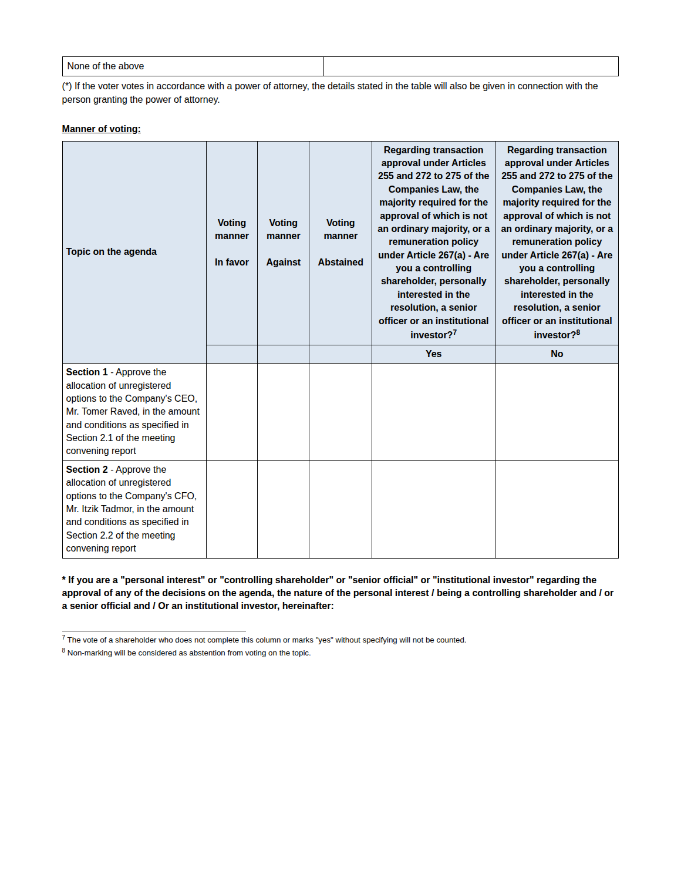| None of the above | |
(*) If the voter votes in accordance with a power of attorney, the details stated in the table will also be given in connection with the person granting the power of attorney.
Manner of voting:
| Topic on the agenda | Voting manner In favor | Voting manner Against | Voting manner Abstained | Regarding transaction approval under Articles 255 and 272 to 275 of the Companies Law, the majority required for the approval of which is not an ordinary majority, or a remuneration policy under Article 267(a) - Are you a controlling shareholder, personally interested in the resolution, a senior officer or an institutional investor? 7 | Regarding transaction approval under Articles 255 and 272 to 275 of the Companies Law, the majority required for the approval of which is not an ordinary majority, or a remuneration policy under Article 267(a) - Are you a controlling shareholder, personally interested in the resolution, a senior officer or an institutional investor? 8 |
| --- | --- | --- | --- | --- | --- |
| | | | Yes | No |
| Section 1 - Approve the allocation of unregistered options to the Company's CEO, Mr. Tomer Raved, in the amount and conditions as specified in Section 2.1 of the meeting convening report | | | | | |
| Section 2 - Approve the allocation of unregistered options to the Company's CFO, Mr. Itzik Tadmor, in the amount and conditions as specified in Section 2.2 of the meeting convening report | | | | | |
* If you are a "personal interest" or "controlling shareholder" or "senior official" or "institutional investor" regarding the approval of any of the decisions on the agenda, the nature of the personal interest / being a controlling shareholder and / or a senior official and / Or an institutional investor, hereinafter:
7 The vote of a shareholder who does not complete this column or marks "yes" without specifying will not be counted.
8 Non-marking will be considered as abstention from voting on the topic.